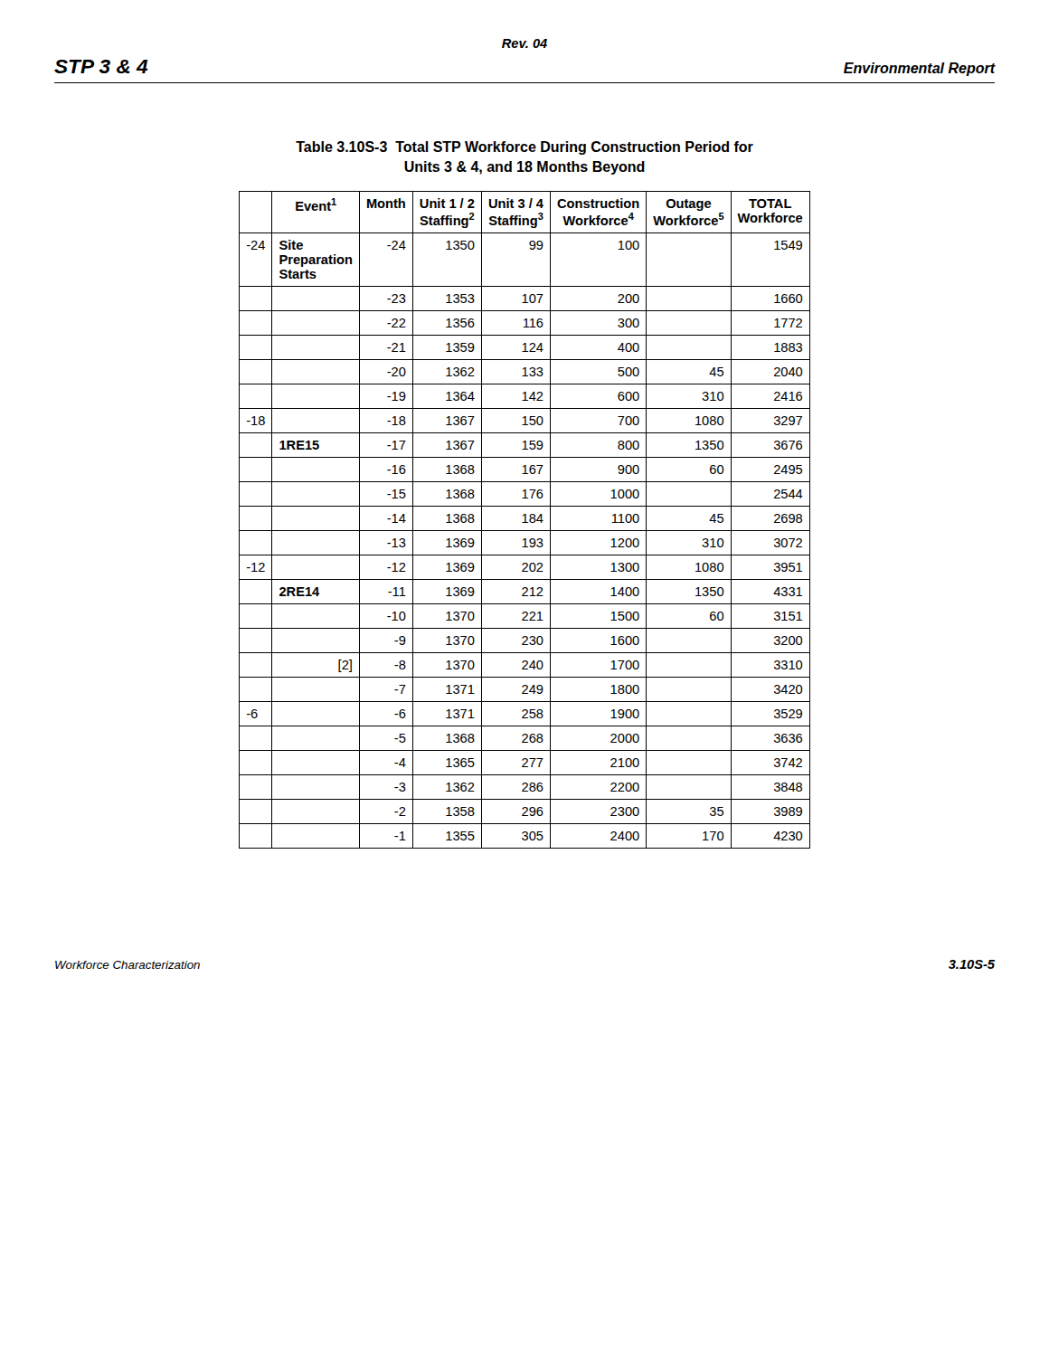Rev. 04
STP 3 & 4
Environmental Report
Table 3.10S-3 Total STP Workforce During Construction Period for
Units 3 & 4, and 18 Months Beyond
| | Event 1 | Month | Unit 1 / 2 Staffing 2 | Unit 3 / 4 Staffing 3 | Construction Workforce 4 | Outage Workforce 5 | TOTAL Workforce |
| --- | --- | --- | --- | --- | --- | --- | --- |
| -24 | Site Preparation Starts | -24 | 1350 | 99 | 100 | | 1549 |
| | | -23 | 1353 | 107 | 200 | | 1660 |
| | | -22 | 1356 | 116 | 300 | | 1772 |
| | | -21 | 1359 | 124 | 400 | | 1883 |
| | | -20 | 1362 | 133 | 500 | 45 | 2040 |
| | | -19 | 1364 | 142 | 600 | 310 | 2416 |
| -18 | | -18 | 1367 | 150 | 700 | 1080 | 3297 |
| | 1RE15 | -17 | 1367 | 159 | 800 | 1350 | 3676 |
| | | -16 | 1368 | 167 | 900 | 60 | 2495 |
| | | -15 | 1368 | 176 | 1000 | | 2544 |
| | | -14 | 1368 | 184 | 1100 | 45 | 2698 |
| | | -13 | 1369 | 193 | 1200 | 310 | 3072 |
| -12 | | -12 | 1369 | 202 | 1300 | 1080 | 3951 |
| | 2RE14 | -11 | 1369 | 212 | 1400 | 1350 | 4331 |
| | | -10 | 1370 | 221 | 1500 | 60 | 3151 |
| | | -9 | 1370 | 230 | 1600 | | 3200 |
| | [2] | -8 | 1370 | 240 | 1700 | | 3310 |
| | | -7 | 1371 | 249 | 1800 | | 3420 |
| -6 | | -6 | 1371 | 258 | 1900 | | 3529 |
| | | -5 | 1368 | 268 | 2000 | | 3636 |
| | | -4 | 1365 | 277 | 2100 | | 3742 |
| | | -3 | 1362 | 286 | 2200 | | 3848 |
| | | -2 | 1358 | 296 | 2300 | 35 | 3989 |
| | | -1 | 1355 | 305 | 2400 | 170 | 4230 |
Workforce Characterization
3.10S-5